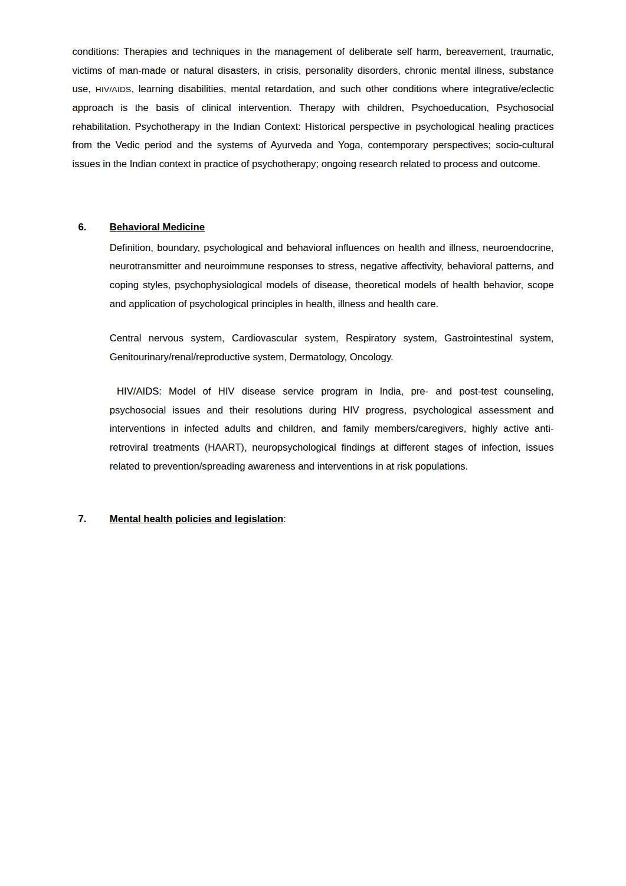conditions: Therapies and techniques in the management of deliberate self harm, bereavement, traumatic, victims of man-made or natural disasters, in crisis, personality disorders, chronic mental illness, substance use, HIV/AIDS, learning disabilities, mental retardation, and such other conditions where integrative/eclectic approach is the basis of clinical intervention. Therapy with children, Psychoeducation, Psychosocial rehabilitation. Psychotherapy in the Indian Context: Historical perspective in psychological healing practices from the Vedic period and the systems of Ayurveda and Yoga, contemporary perspectives; socio-cultural issues in the Indian context in practice of psychotherapy; ongoing research related to process and outcome.
6.
Behavioral Medicine
Definition, boundary, psychological and behavioral influences on health and illness, neuroendocrine, neurotransmitter and neuroimmune responses to stress, negative affectivity, behavioral patterns, and coping styles, psychophysiological models of disease, theoretical models of health behavior, scope and application of psychological principles in health, illness and health care.
Central nervous system, Cardiovascular system, Respiratory system, Gastrointestinal system, Genitourinary/renal/reproductive system, Dermatology, Oncology.
HIV/AIDS: Model of HIV disease service program in India, pre- and post-test counseling, psychosocial issues and their resolutions during HIV progress, psychological assessment and interventions in infected adults and children, and family members/caregivers, highly active anti-retroviral treatments (HAART), neuropsychological findings at different stages of infection, issues related to prevention/spreading awareness and interventions in at risk populations.
7.
Mental health policies and legislation: